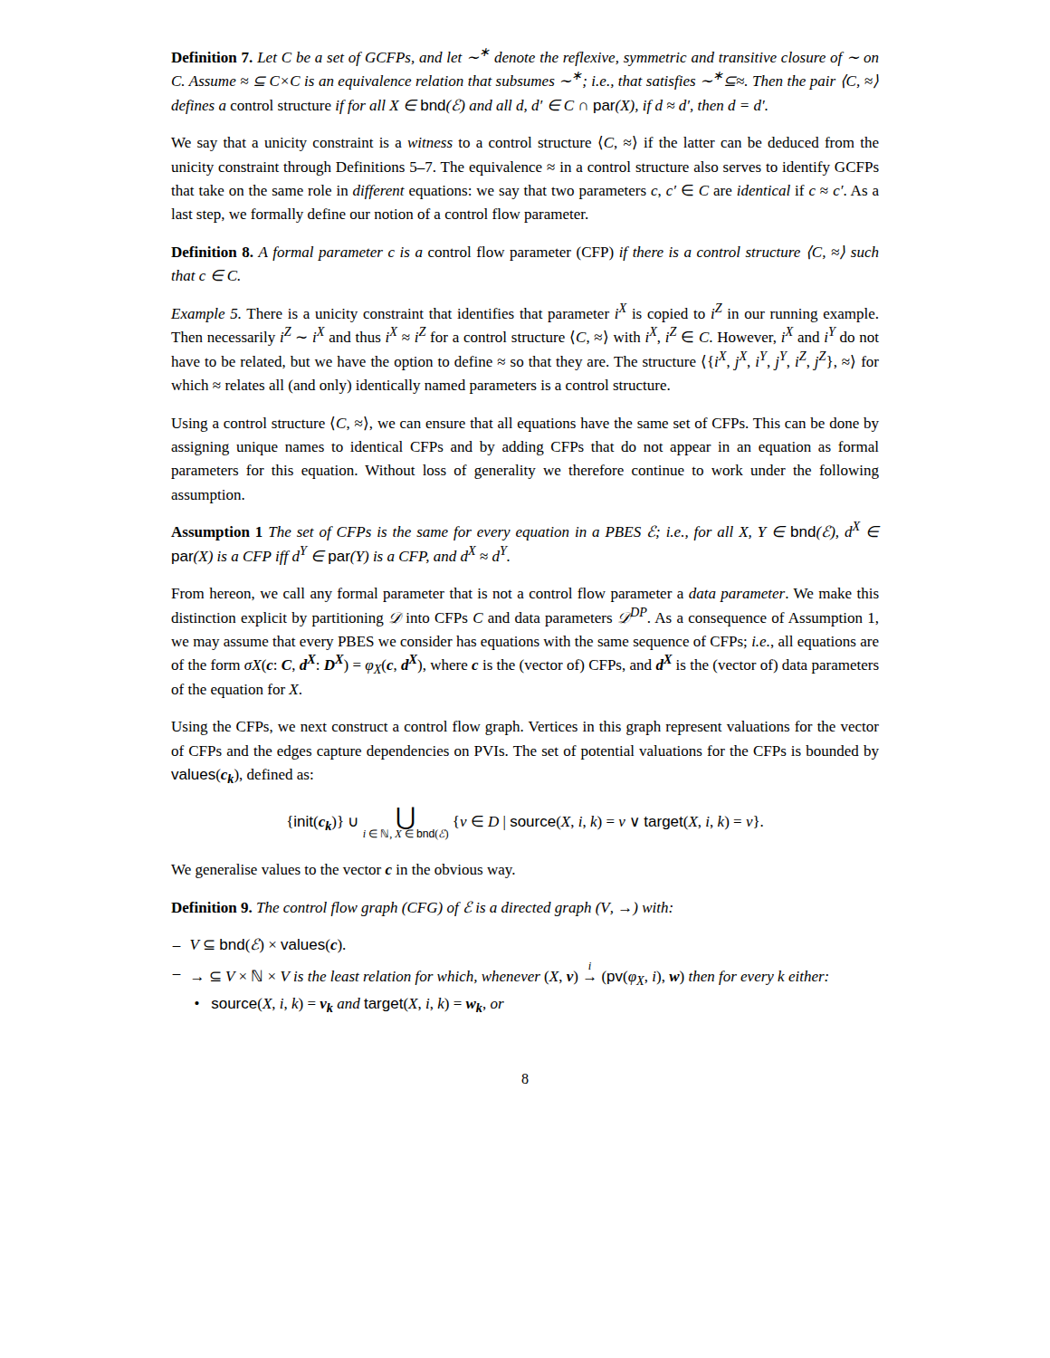Definition 7. Let C be a set of GCFPs, and let ∼∗ denote the reflexive, symmetric and transitive closure of ∼ on C. Assume ≈ ⊆ C×C is an equivalence relation that subsumes ∼∗; i.e., that satisfies ∼∗⊆≈. Then the pair ⟨C, ≈⟩ defines a control structure if for all X ∈ bnd(ℰ) and all d, d′ ∈ C ∩ par(X), if d ≈ d′, then d = d′.
We say that a unicity constraint is a witness to a control structure ⟨C, ≈⟩ if the latter can be deduced from the unicity constraint through Definitions 5–7. The equivalence ≈ in a control structure also serves to identify GCFPs that take on the same role in different equations: we say that two parameters c, c′ ∈ C are identical if c ≈ c′. As a last step, we formally define our notion of a control flow parameter.
Definition 8. A formal parameter c is a control flow parameter (CFP) if there is a control structure ⟨C, ≈⟩ such that c ∈ C.
Example 5. There is a unicity constraint that identifies that parameter iX is copied to iZ in our running example. Then necessarily iZ ∼ iX and thus iX ≈ iZ for a control structure ⟨C, ≈⟩ with iX, iZ ∈ C. However, iX and iY do not have to be related, but we have the option to define ≈ so that they are. The structure ⟨{iX, jX, iY, jY, iZ, jZ}, ≈⟩ for which ≈ relates all (and only) identically named parameters is a control structure.
Using a control structure ⟨C, ≈⟩, we can ensure that all equations have the same set of CFPs. This can be done by assigning unique names to identical CFPs and by adding CFPs that do not appear in an equation as formal parameters for this equation. Without loss of generality we therefore continue to work under the following assumption.
Assumption 1 The set of CFPs is the same for every equation in a PBES ℰ; i.e., for all X, Y ∈ bnd(ℰ), dX ∈ par(X) is a CFP iff dY ∈ par(Y) is a CFP, and dX ≈ dY.
From hereon, we call any formal parameter that is not a control flow parameter a data parameter. We make this distinction explicit by partitioning 𝒟 into CFPs C and data parameters 𝒟DP. As a consequence of Assumption 1, we may assume that every PBES we consider has equations with the same sequence of CFPs; i.e., all equations are of the form σX(c: C, dX: DX) = φX(c, dX), where c is the (vector of) CFPs, and dX is the (vector of) data parameters of the equation for X.
Using the CFPs, we next construct a control flow graph. Vertices in this graph represent valuations for the vector of CFPs and the edges capture dependencies on PVIs. The set of potential valuations for the CFPs is bounded by values(ck), defined as:
{init(ck)} ∪ ⋃i ∈ ℕ, X ∈ bnd(ℰ) {v ∈ D | source(X, i, k) = v ∨ target(X, i, k) = v}.
We generalise values to the vector c in the obvious way.
Definition 9. The control flow graph (CFG) of ℰ is a directed graph (V, →) with:
V ⊆ bnd(ℰ) × values(c).
→ ⊆ V × ℕ × V is the least relation for which, whenever (X, v) i→ (pv(φX, i), w) then for every k either:
source(X, i, k) = vk and target(X, i, k) = wk, or
8